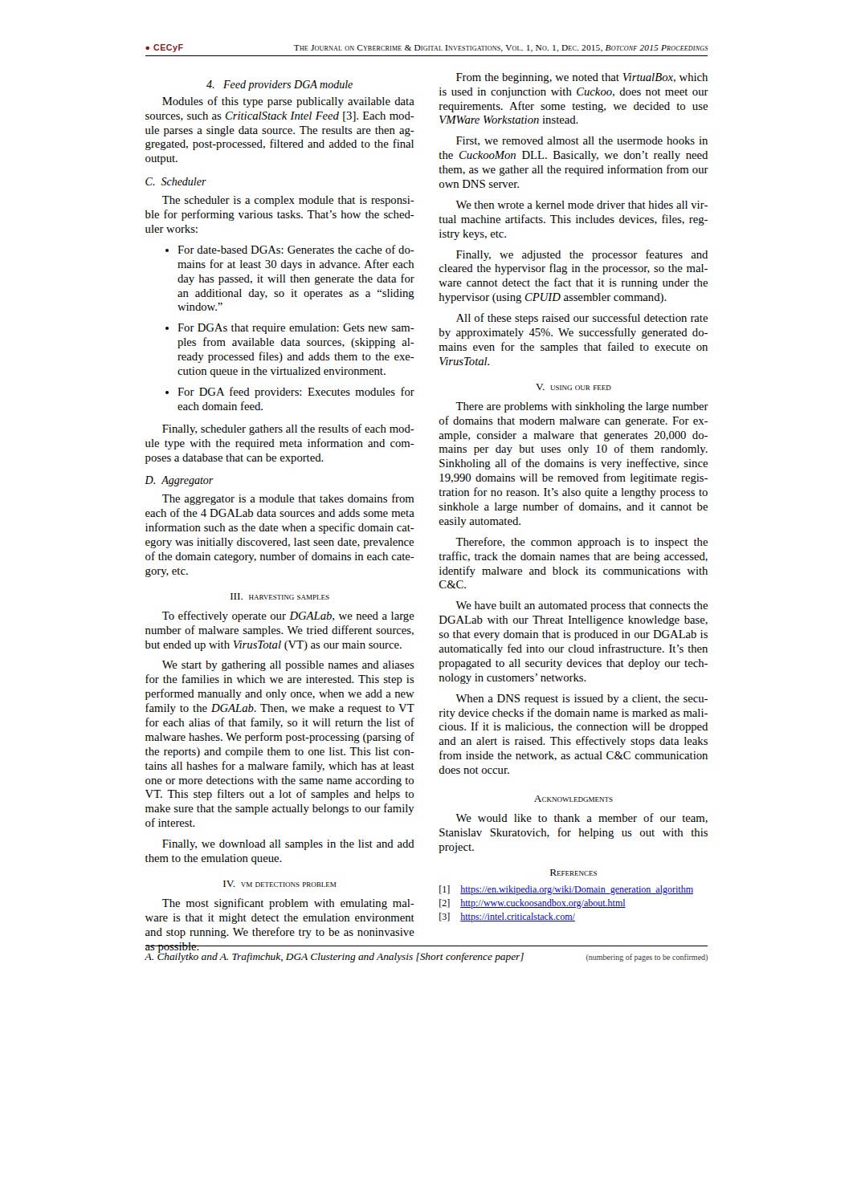● CECyF
The Journal on Cybercrime & Digital Investigations, Vol. 1, No. 1, Dec. 2015, Botconf 2015 Proceedings
4. Feed providers DGA module
Modules of this type parse publically available data sources, such as CriticalStack Intel Feed [3]. Each module parses a single data source. The results are then aggregated, post-processed, filtered and added to the final output.
C. Scheduler
The scheduler is a complex module that is responsible for performing various tasks. That’s how the scheduler works:
For date-based DGAs: Generates the cache of domains for at least 30 days in advance. After each day has passed, it will then generate the data for an additional day, so it operates as a “sliding window.”
For DGAs that require emulation: Gets new samples from available data sources, (skipping already processed files) and adds them to the execution queue in the virtualized environment.
For DGA feed providers: Executes modules for each domain feed.
Finally, scheduler gathers all the results of each module type with the required meta information and composes a database that can be exported.
D. Aggregator
The aggregator is a module that takes domains from each of the 4 DGALab data sources and adds some meta information such as the date when a specific domain category was initially discovered, last seen date, prevalence of the domain category, number of domains in each category, etc.
III. harvesting samples
To effectively operate our DGALab, we need a large number of malware samples. We tried different sources, but ended up with VirusTotal (VT) as our main source.
We start by gathering all possible names and aliases for the families in which we are interested. This step is performed manually and only once, when we add a new family to the DGALab. Then, we make a request to VT for each alias of that family, so it will return the list of malware hashes. We perform post-processing (parsing of the reports) and compile them to one list. This list contains all hashes for a malware family, which has at least one or more detections with the same name according to VT. This step filters out a lot of samples and helps to make sure that the sample actually belongs to our family of interest.
Finally, we download all samples in the list and add them to the emulation queue.
IV. vm detections problem
The most significant problem with emulating malware is that it might detect the emulation environment and stop running. We therefore try to be as noninvasive as possible.
From the beginning, we noted that VirtualBox, which is used in conjunction with Cuckoo, does not meet our requirements. After some testing, we decided to use VMWare Workstation instead.
First, we removed almost all the usermode hooks in the CuckooMon DLL. Basically, we don’t really need them, as we gather all the required information from our own DNS server.
We then wrote a kernel mode driver that hides all virtual machine artifacts. This includes devices, files, registry keys, etc.
Finally, we adjusted the processor features and cleared the hypervisor flag in the processor, so the malware cannot detect the fact that it is running under the hypervisor (using CPUID assembler command).
All of these steps raised our successful detection rate by approximately 45%. We successfully generated domains even for the samples that failed to execute on VirusTotal.
V. using our feed
There are problems with sinkholing the large number of domains that modern malware can generate. For example, consider a malware that generates 20,000 domains per day but uses only 10 of them randomly. Sinkholing all of the domains is very ineffective, since 19,990 domains will be removed from legitimate registration for no reason. It’s also quite a lengthy process to sinkhole a large number of domains, and it cannot be easily automated.
Therefore, the common approach is to inspect the traffic, track the domain names that are being accessed, identify malware and block its communications with C&C.
We have built an automated process that connects the DGALab with our Threat Intelligence knowledge base, so that every domain that is produced in our DGALab is automatically fed into our cloud infrastructure. It’s then propagated to all security devices that deploy our technology in customers’ networks.
When a DNS request is issued by a client, the security device checks if the domain name is marked as malicious. If it is malicious, the connection will be dropped and an alert is raised. This effectively stops data leaks from inside the network, as actual C&C communication does not occur.
Acknowledgments
We would like to thank a member of our team, Stanislav Skuratovich, for helping us out with this project.
References
| [1] | https://en.wikipedia.org/wiki/Domain_generation_algorithm |
| [2] | http://www.cuckoosandbox.org/about.html |
| [3] | https://intel.criticalstack.com/ |
A. Chailytko and A. Trafimchuk, DGA Clustering and Analysis [Short conference paper]
(numbering of pages to be confirmed)